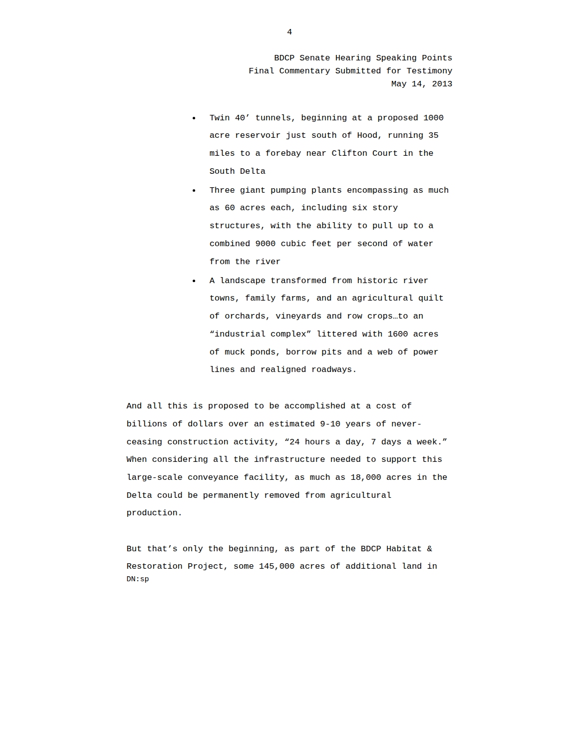4
BDCP Senate Hearing Speaking Points Final Commentary Submitted for Testimony May 14, 2013
Twin 40’ tunnels, beginning at a proposed 1000 acre reservoir just south of Hood, running 35 miles to a forebay near Clifton Court in the South Delta
Three giant pumping plants encompassing as much as 60 acres each, including six story structures, with the ability to pull up to a combined 9000 cubic feet per second of water from the river
A landscape transformed from historic river towns, family farms, and an agricultural quilt of orchards, vineyards and row crops…to an “industrial complex” littered with 1600 acres of muck ponds, borrow pits and a web of power lines and realigned roadways.
And all this is proposed to be accomplished at a cost of billions of dollars over an estimated 9-10 years of never-ceasing construction activity, “24 hours a day, 7 days a week.” When considering all the infrastructure needed to support this large-scale conveyance facility, as much as 18,000 acres in the Delta could be permanently removed from agricultural production.
But that’s only the beginning, as part of the BDCP Habitat & Restoration Project, some 145,000 acres of additional land in
DN:sp